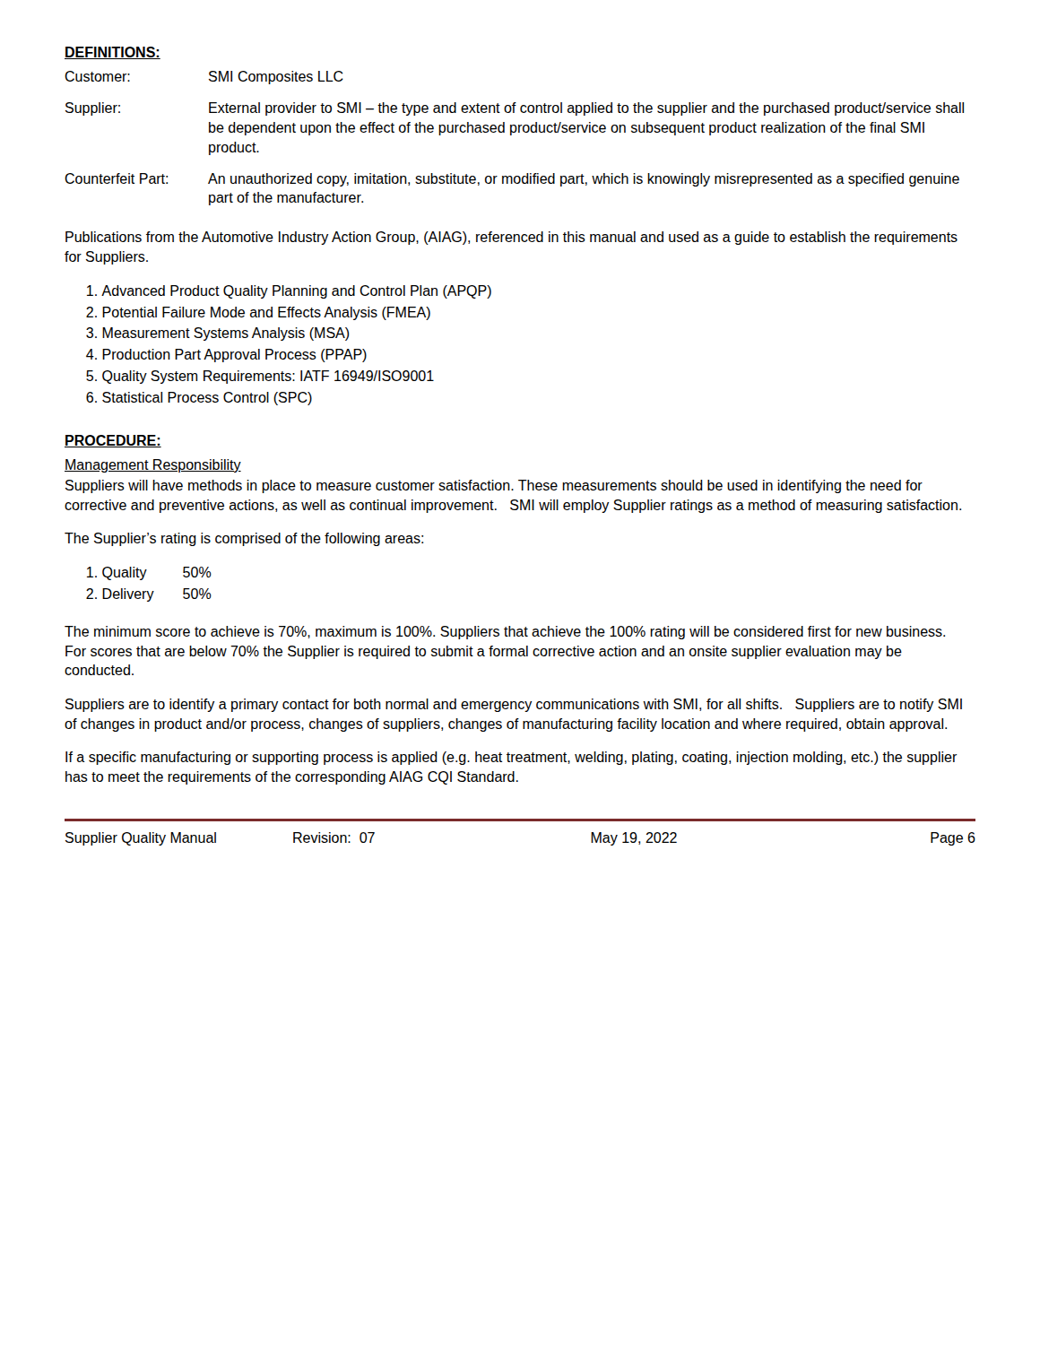DEFINITIONS:
Customer:
SMI Composites LLC
Supplier:
External provider to SMI – the type and extent of control applied to the supplier and the purchased product/service shall be dependent upon the effect of the purchased product/service on subsequent product realization of the final SMI product.
Counterfeit Part:
An unauthorized copy, imitation, substitute, or modified part, which is knowingly misrepresented as a specified genuine part of the manufacturer.
Publications from the Automotive Industry Action Group, (AIAG), referenced in this manual and used as a guide to establish the requirements for Suppliers.
Advanced Product Quality Planning and Control Plan (APQP)
Potential Failure Mode and Effects Analysis (FMEA)
Measurement Systems Analysis (MSA)
Production Part Approval Process (PPAP)
Quality System Requirements: IATF 16949/ISO9001
Statistical Process Control (SPC)
PROCEDURE:
Management Responsibility
Suppliers will have methods in place to measure customer satisfaction. These measurements should be used in identifying the need for corrective and preventive actions, as well as continual improvement. SMI will employ Supplier ratings as a method of measuring satisfaction.
The Supplier’s rating is comprised of the following areas:
Quality50%
Delivery50%
The minimum score to achieve is 70%, maximum is 100%. Suppliers that achieve the 100% rating will be considered first for new business. For scores that are below 70% the Supplier is required to submit a formal corrective action and an onsite supplier evaluation may be conducted.
Suppliers are to identify a primary contact for both normal and emergency communications with SMI, for all shifts. Suppliers are to notify SMI of changes in product and/or process, changes of suppliers, changes of manufacturing facility location and where required, obtain approval.
If a specific manufacturing or supporting process is applied (e.g. heat treatment, welding, plating, coating, injection molding, etc.) the supplier has to meet the requirements of the corresponding AIAG CQI Standard.
Supplier Quality Manual Revision: 07 May 19, 2022 Page 6